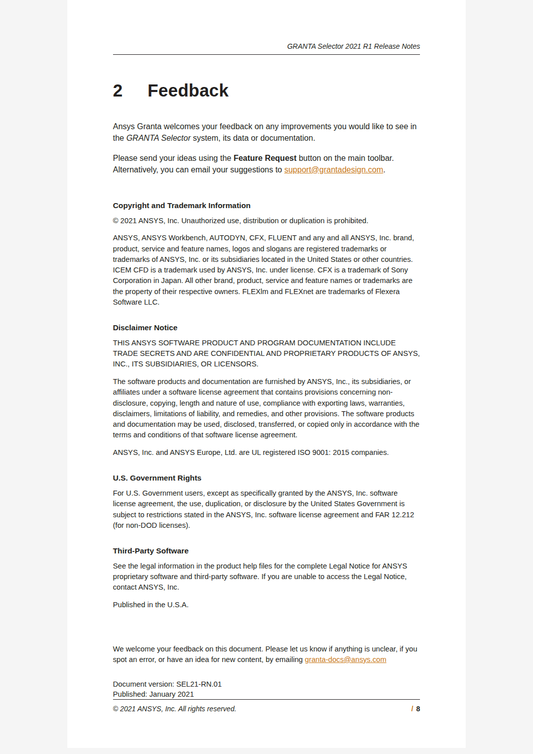GRANTA Selector 2021 R1 Release Notes
2 Feedback
Ansys Granta welcomes your feedback on any improvements you would like to see in the GRANTA Selector system, its data or documentation.
Please send your ideas using the Feature Request button on the main toolbar. Alternatively, you can email your suggestions to support@grantadesign.com.
Copyright and Trademark Information
© 2021 ANSYS, Inc. Unauthorized use, distribution or duplication is prohibited.
ANSYS, ANSYS Workbench, AUTODYN, CFX, FLUENT and any and all ANSYS, Inc. brand, product, service and feature names, logos and slogans are registered trademarks or trademarks of ANSYS, Inc. or its subsidiaries located in the United States or other countries. ICEM CFD is a trademark used by ANSYS, Inc. under license. CFX is a trademark of Sony Corporation in Japan. All other brand, product, service and feature names or trademarks are the property of their respective owners. FLEXlm and FLEXnet are trademarks of Flexera Software LLC.
Disclaimer Notice
THIS ANSYS SOFTWARE PRODUCT AND PROGRAM DOCUMENTATION INCLUDE TRADE SECRETS AND ARE CONFIDENTIAL AND PROPRIETARY PRODUCTS OF ANSYS, INC., ITS SUBSIDIARIES, OR LICENSORS.
The software products and documentation are furnished by ANSYS, Inc., its subsidiaries, or affiliates under a software license agreement that contains provisions concerning non-disclosure, copying, length and nature of use, compliance with exporting laws, warranties, disclaimers, limitations of liability, and remedies, and other provisions. The software products and documentation may be used, disclosed, transferred, or copied only in accordance with the terms and conditions of that software license agreement.
ANSYS, Inc. and ANSYS Europe, Ltd. are UL registered ISO 9001: 2015 companies.
U.S. Government Rights
For U.S. Government users, except as specifically granted by the ANSYS, Inc. software license agreement, the use, duplication, or disclosure by the United States Government is subject to restrictions stated in the ANSYS, Inc. software license agreement and FAR 12.212 (for non-DOD licenses).
Third-Party Software
See the legal information in the product help files for the complete Legal Notice for ANSYS proprietary software and third-party software. If you are unable to access the Legal Notice, contact ANSYS, Inc.
Published in the U.S.A.
We welcome your feedback on this document. Please let us know if anything is unclear, if you spot an error, or have an idea for new content, by emailing granta-docs@ansys.com
Document version: SEL21-RN.01
Published: January 2021
© 2021 ANSYS, Inc. All rights reserved. / 8